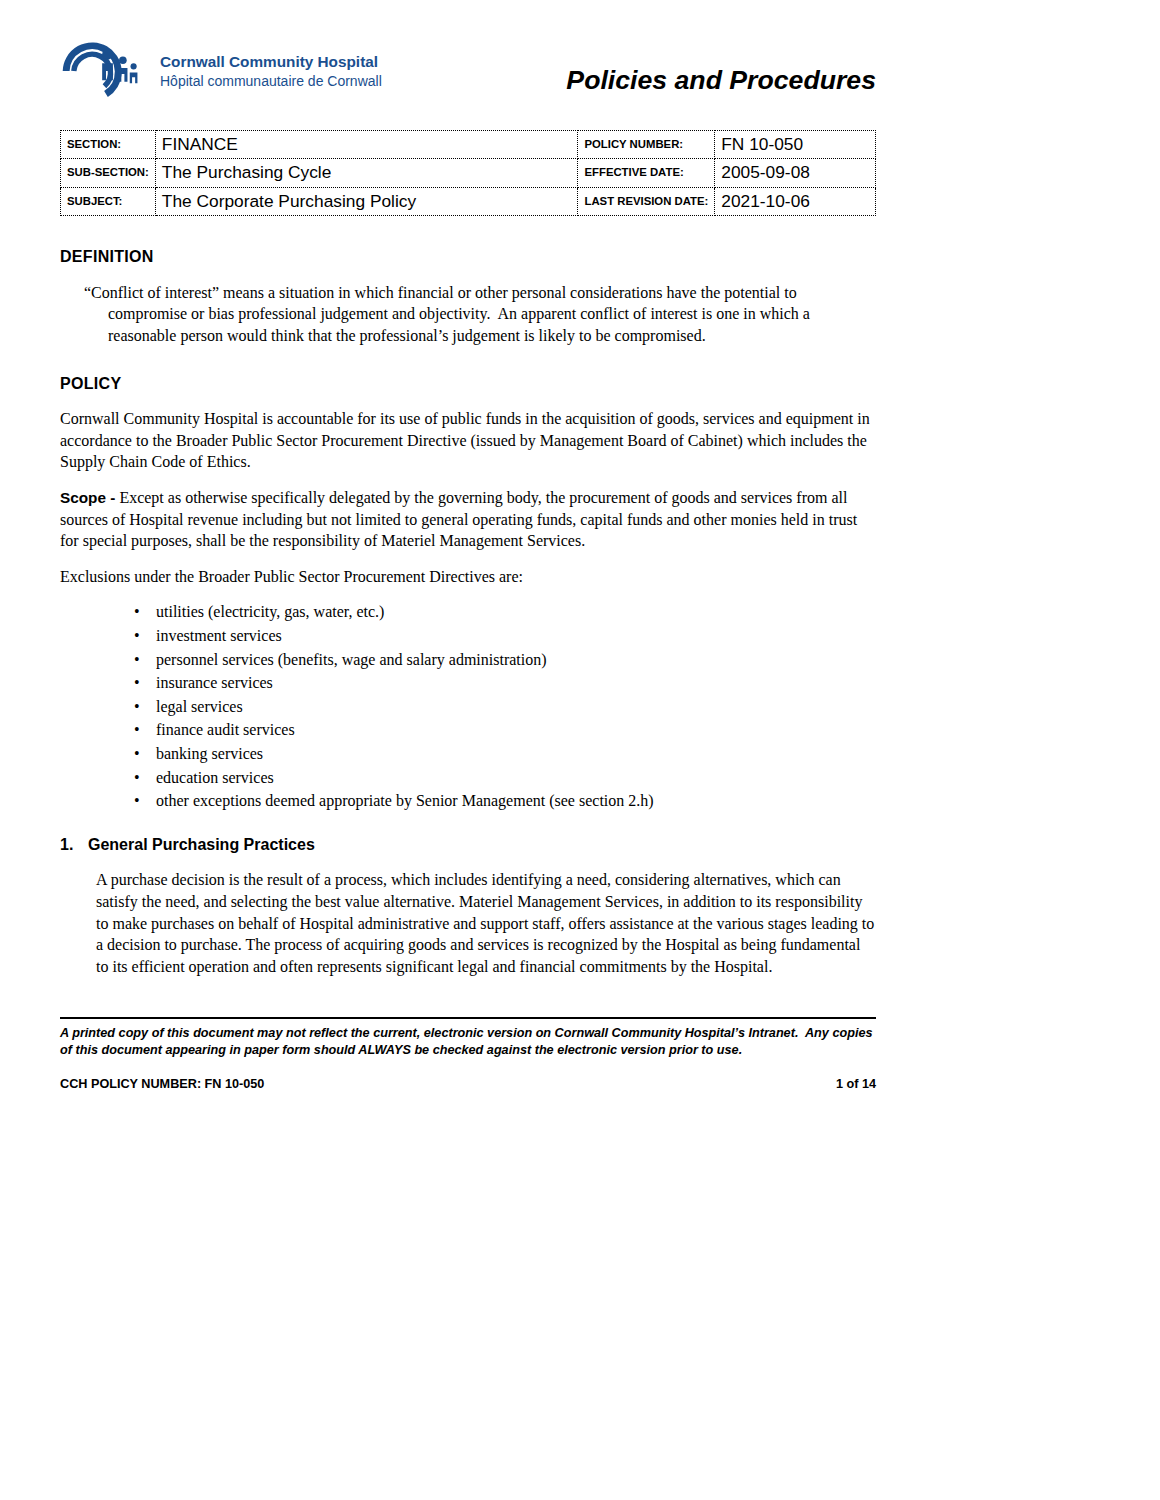Cornwall Community Hospital
Hôpital communautaire de Cornwall
Policies and Procedures
| SECTION: | FINANCE | POLICY NUMBER: | FN 10-050 |
| SUB-SECTION: | The Purchasing Cycle | EFFECTIVE DATE: | 2005-09-08 |
| SUBJECT: | The Corporate Purchasing Policy | LAST REVISION DATE: | 2021-10-06 |
DEFINITION
“Conflict of interest” means a situation in which financial or other personal considerations have the potential to compromise or bias professional judgement and objectivity. An apparent conflict of interest is one in which a reasonable person would think that the professional’s judgement is likely to be compromised.
POLICY
Cornwall Community Hospital is accountable for its use of public funds in the acquisition of goods, services and equipment in accordance to the Broader Public Sector Procurement Directive (issued by Management Board of Cabinet) which includes the Supply Chain Code of Ethics.
Scope - Except as otherwise specifically delegated by the governing body, the procurement of goods and services from all sources of Hospital revenue including but not limited to general operating funds, capital funds and other monies held in trust for special purposes, shall be the responsibility of Materiel Management Services.
Exclusions under the Broader Public Sector Procurement Directives are:
utilities (electricity, gas, water, etc.)
investment services
personnel services (benefits, wage and salary administration)
insurance services
legal services
finance audit services
banking services
education services
other exceptions deemed appropriate by Senior Management (see section 2.h)
1. General Purchasing Practices
A purchase decision is the result of a process, which includes identifying a need, considering alternatives, which can satisfy the need, and selecting the best value alternative. Materiel Management Services, in addition to its responsibility to make purchases on behalf of Hospital administrative and support staff, offers assistance at the various stages leading to a decision to purchase. The process of acquiring goods and services is recognized by the Hospital as being fundamental to its efficient operation and often represents significant legal and financial commitments by the Hospital.
A printed copy of this document may not reflect the current, electronic version on Cornwall Community Hospital’s Intranet. Any copies of this document appearing in paper form should ALWAYS be checked against the electronic version prior to use.
CCH POLICY NUMBER: FN 10-050 1 of 14